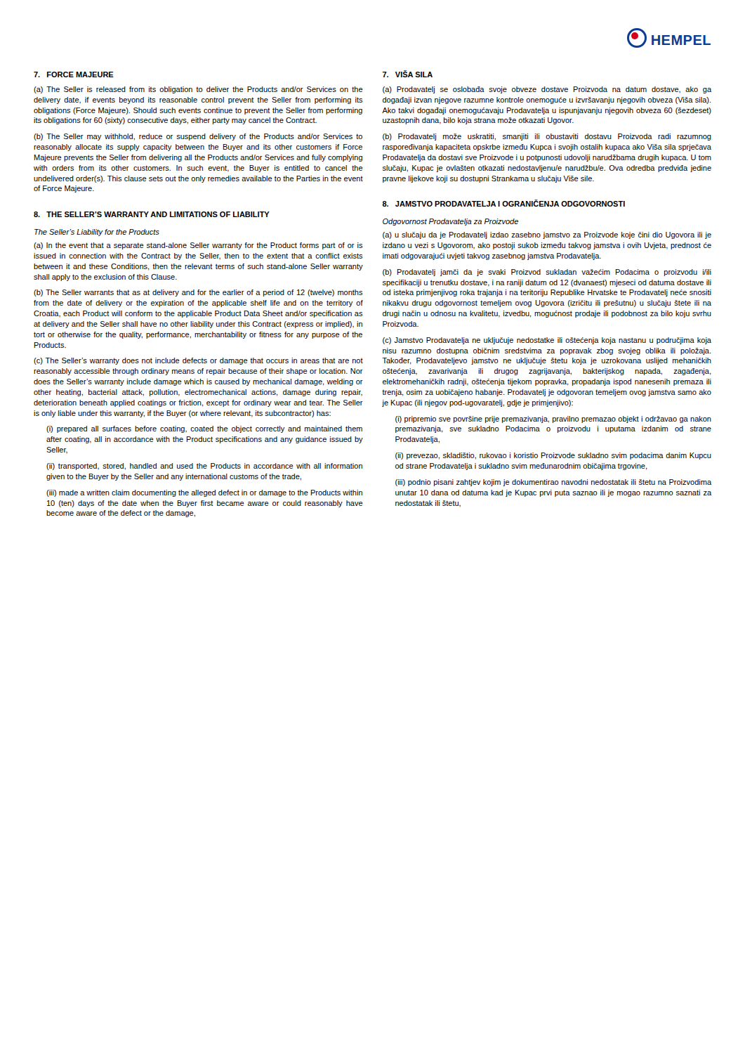HEMPEL
| 7. Force Majeure (a) The Seller is released from its obligation to deliver the Products and/or Services on the delivery date, if events beyond its reasonable control prevent the Seller from performing its obligations (Force Majeure). Should such events continue to prevent the Seller from performing its obligations for 60 (sixty) consecutive days, either party may cancel the Contract. (b) The Seller may withhold, reduce or suspend delivery of the Products and/or Services to reasonably allocate its supply capacity between the Buyer and its other customers if Force Majeure prevents the Seller from delivering all the Products and/or Services and fully complying with orders from its other customers. In such event, the Buyer is entitled to cancel the undelivered order(s). This clause sets out the only remedies available to the Parties in the event of Force Majeure. 8. The Seller’s Warranty and Limitations of Liability The Seller’s Liability for the Products (a) In the event that a separate stand-alone Seller warranty for the Product forms part of or is issued in connection with the Contract by the Seller, then to the extent that a conflict exists between it and these Conditions, then the relevant terms of such stand-alone Seller warranty shall apply to the exclusion of this Clause. (b) The Seller warrants that as at delivery and for the earlier of a period of 12 (twelve) months from the date of delivery or the expiration of the applicable shelf life and on the territory of Croatia, each Product will conform to the applicable Product Data Sheet and/or specification as at delivery and the Seller shall have no other liability under this Contract (express or implied), in tort or otherwise for the quality, performance, merchantability or fitness for any purpose of the Products. (c) The Seller’s warranty does not include defects or damage that occurs in areas that are not reasonably accessible through ordinary means of repair because of their shape or location. Nor does the Seller’s warranty include damage which is caused by mechanical damage, welding or other heating, bacterial attack, pollution, electromechanical actions, damage during repair, deterioration beneath applied coatings or friction, except for ordinary wear and tear. The Seller is only liable under this warranty, if the Buyer (or where relevant, its subcontractor) has: (i) prepared all surfaces before coating, coated the object correctly and maintained them after coating, all in accordance with the Product specifications and any guidance issued by Seller, (ii) transported, stored, handled and used the Products in accordance with all information given to the Buyer by the Seller and any international customs of the trade, (iii) made a written claim documenting the alleged defect in or damage to the Products within 10 (ten) days of the date when the Buyer first became aware or could reasonably have become aware of the defect or the damage, | 7. Viša sila (a) Prodavatelj se oslobađa svoje obveze dostave Proizvoda na datum dostave, ako ga događaji izvan njegove razumne kontrole onemoguće u izvršavanju njegovih obveza (Viša sila). Ako takvi događaji onemogućavaju Prodavatelja u ispunjavanju njegovih obveza 60 (šezdeset) uzastopnih dana, bilo koja strana može otkazati Ugovor. (b) Prodavatelj može uskratiti, smanjiti ili obustaviti dostavu Proizvoda radi razumnog raspoređivanja kapaciteta opskrbe između Kupca i svojih ostalih kupaca ako Viša sila sprječava Prodavatelja da dostavi sve Proizvode i u potpunosti udovolji narudžbama drugih kupaca. U tom slučaju, Kupac je ovlašten otkazati nedostavljenu/e narudžbu/e. Ova odredba predviđa jedine pravne lijekove koji su dostupni Strankama u slučaju Više sile. 8. Jamstvo Prodavatelja i ograničenja odgovornosti Odgovornost Prodavatelja za Proizvode (a) u slučaju da je Prodavatelj izdao zasebno jamstvo za Proizvode koje čini dio Ugovora ili je izdano u vezi s Ugovorom, ako postoji sukob između takvog jamstva i ovih Uvjeta, prednost će imati odgovarajući uvjeti takvog zasebnog jamstva Prodavatelja. (b) Prodavatelj jamči da je svaki Proizvod sukladan važećim Podacima o proizvodu i/ili specifikaciji u trenutku dostave, i na raniji datum od 12 (dvanaest) mjeseci od datuma dostave ili od isteka primjenjivog roka trajanja i na teritoriju Republike Hrvatske te Prodavatelj neće snositi nikakvu drugu odgovornost temeljem ovog Ugovora (izričitu ili prešutnu) u slučaju štete ili na drugi način u odnosu na kvalitetu, izvedbu, mogućnost prodaje ili podobnost za bilo koju svrhu Proizvoda. (c) Jamstvo Prodavatelja ne uključuje nedostatke ili oštećenja koja nastanu u područjima koja nisu razumno dostupna običnim sredstvima za popravak zbog svojeg oblika ili položaja. Također, Prodavateljevo jamstvo ne uključuje štetu koja je uzrokovana uslijed mehaničkih oštećenja, zavarivanja ili drugog zagrijavanja, bakterijskog napada, zagađenja, elektromehaničkih radnji, oštećenja tijekom popravka, propadanja ispod nanesenih premaza ili trenja, osim za uobičajeno habanje. Prodavatelj je odgovoran temeljem ovog jamstva samo ako je Kupac (ili njegov pod-ugovaratelj, gdje je primjenjivo): (i) pripremio sve površine prije premazivanja, pravilno premazao objekt i održavao ga nakon premazivanja, sve sukladno Podacima o proizvodu i uputama izdanim od strane Prodavatelja, (ii) prevezao, skladištio, rukovao i koristio Proizvode sukladno svim podacima danim Kupcu od strane Prodavatelja i sukladno svim međunarodnim običajima trgovine, (iii) podnio pisani zahtjev kojim je dokumentirao navodni nedostatak ili štetu na Proizvodima unutar 10 dana od datuma kad je Kupac prvi puta saznao ili je mogao razumno saznati za nedostatak ili štetu, |